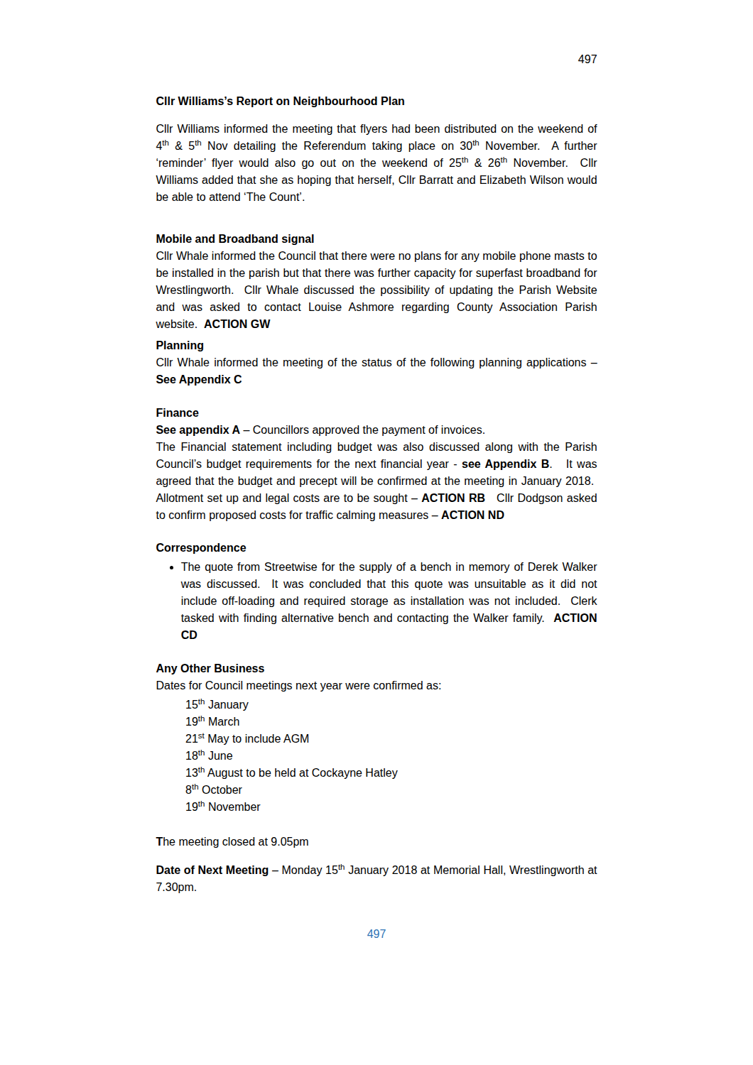497
Cllr Williams’s Report on Neighbourhood Plan
Cllr Williams informed the meeting that flyers had been distributed on the weekend of 4th & 5th Nov detailing the Referendum taking place on 30th November. A further ‘reminder’ flyer would also go out on the weekend of 25th & 26th November. Cllr Williams added that she as hoping that herself, Cllr Barratt and Elizabeth Wilson would be able to attend ‘The Count’.
Mobile and Broadband signal
Cllr Whale informed the Council that there were no plans for any mobile phone masts to be installed in the parish but that there was further capacity for superfast broadband for Wrestlingworth. Cllr Whale discussed the possibility of updating the Parish Website and was asked to contact Louise Ashmore regarding County Association Parish website. ACTION GW
Planning
Cllr Whale informed the meeting of the status of the following planning applications – See Appendix C
Finance
See appendix A – Councillors approved the payment of invoices.
The Financial statement including budget was also discussed along with the Parish Council’s budget requirements for the next financial year - see Appendix B. It was agreed that the budget and precept will be confirmed at the meeting in January 2018. Allotment set up and legal costs are to be sought – ACTION RB Cllr Dodgson asked to confirm proposed costs for traffic calming measures – ACTION ND
Correspondence
The quote from Streetwise for the supply of a bench in memory of Derek Walker was discussed. It was concluded that this quote was unsuitable as it did not include off-loading and required storage as installation was not included. Clerk tasked with finding alternative bench and contacting the Walker family. ACTION CD
Any Other Business
Dates for Council meetings next year were confirmed as:
15th January
19th March
21st May to include AGM
18th June
13th August to be held at Cockayne Hatley
8th October
19th November
The meeting closed at 9.05pm
Date of Next Meeting – Monday 15th January 2018 at Memorial Hall, Wrestlingworth at 7.30pm.
497